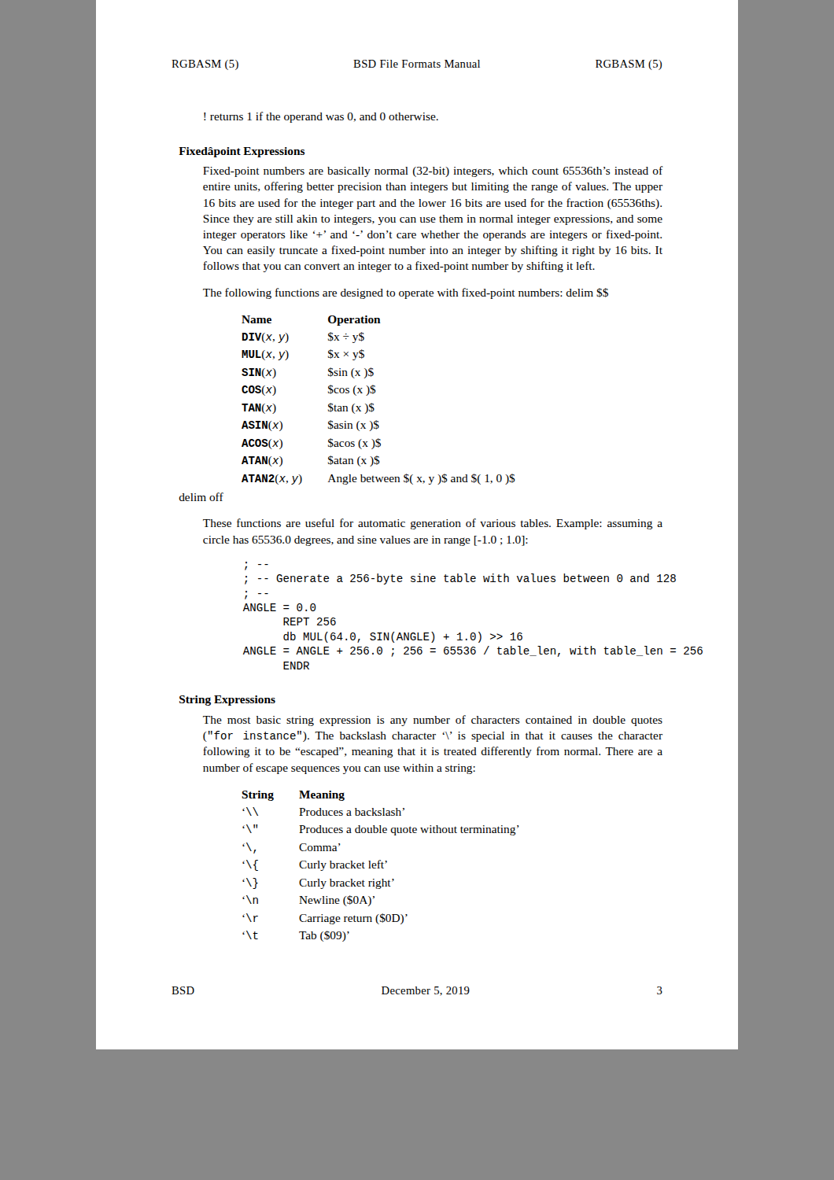RGBASM (5) BSD File Formats Manual RGBASM (5)
! returns 1 if the operand was 0, and 0 otherwise.
Fixedâpoint Expressions
Fixed-point numbers are basically normal (32-bit) integers, which count 65536th’s instead of entire units, offering better precision than integers but limiting the range of values. The upper 16 bits are used for the integer part and the lower 16 bits are used for the fraction (65536ths). Since they are still akin to integers, you can use them in normal integer expressions, and some integer operators like ‘+’ and ‘-’ don’t care whether the operands are integers or fixed-point. You can easily truncate a fixed-point number into an integer by shifting it right by 16 bits. It follows that you can convert an integer to a fixed-point number by shifting it left.
The following functions are designed to operate with fixed-point numbers: delim $$
| Name | Operation |
| --- | --- |
| DIV ( x , y ) | $x ÷ y$ |
| MUL ( x , y ) | $x × y$ |
| SIN ( x ) | $sin (x )$ |
| COS ( x ) | $cos (x )$ |
| TAN ( x ) | $tan (x )$ |
| ASIN ( x ) | $asin (x )$ |
| ACOS ( x ) | $acos (x )$ |
| ATAN ( x ) | $atan (x )$ |
| ATAN2 ( x , y ) | Angle between $( x, y )$ and $( 1, 0 )$ |
delim off
These functions are useful for automatic generation of various tables. Example: assuming a circle has 65536.0 degrees, and sine values are in range [-1.0 ; 1.0]:
; --
; -- Generate a 256-byte sine table with values between 0 and 128
; --
ANGLE = 0.0
      REPT 256
      db MUL(64.0, SIN(ANGLE) + 1.0) >> 16
ANGLE = ANGLE + 256.0 ; 256 = 65536 / table_len, with table_len = 256
      ENDR
String Expressions
The most basic string expression is any number of characters contained in double quotes ("for instance"). The backslash character ‘\’ is special in that it causes the character following it to be “escaped”, meaning that it is treated differently from normal. There are a number of escape sequences you can use within a string:
| String | Meaning |
| --- | --- |
| ‘ \\ | Produces a backslash’ |
| ‘ \" | Produces a double quote without terminating’ |
| ‘ \, | Comma’ |
| ‘ \{ | Curly bracket left’ |
| ‘ \} | Curly bracket right’ |
| ‘ \n | Newline ($0A)’ |
| ‘ \r | Carriage return ($0D)’ |
| ‘ \t | Tab ($09)’ |
BSD December 5, 2019 3